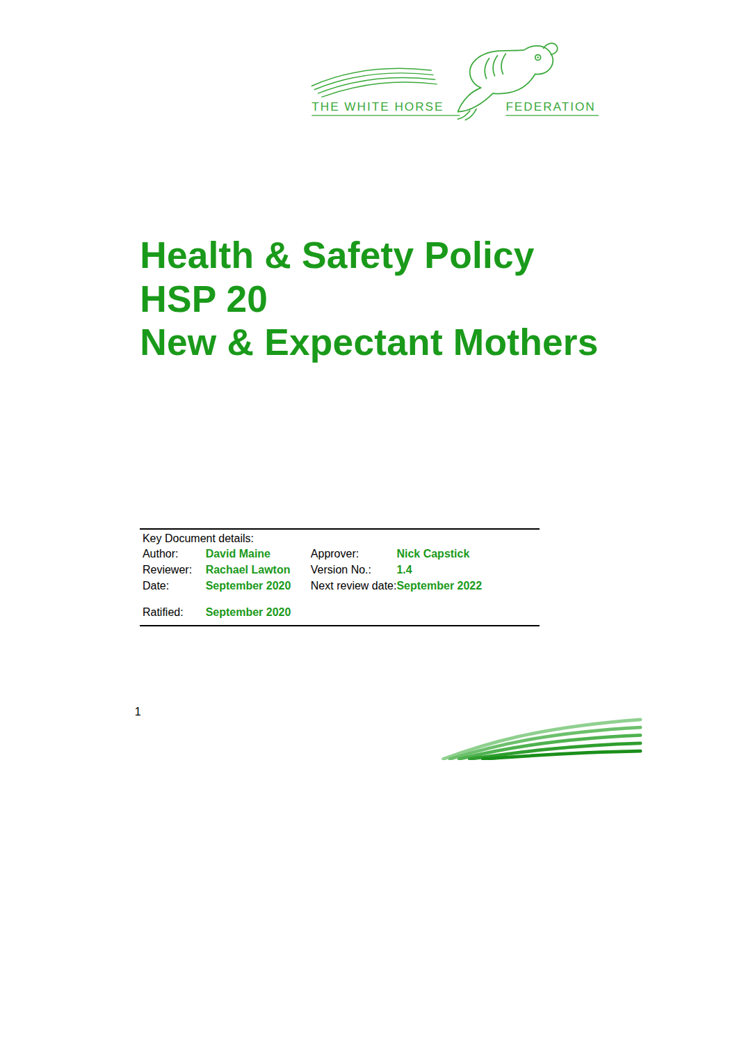THE WHITE HORSE FEDERATION
Health & Safety Policy HSP 20 New & Expectant Mothers
Key Document details:
| Author: | David Maine | Approver: | Nick Capstick |
| Reviewer: | Rachael Lawton | Version No.: | 1.4 |
| Date: | September 2020 | Next review date: | September 2022 |
| Ratified: | September 2020 | | |
1